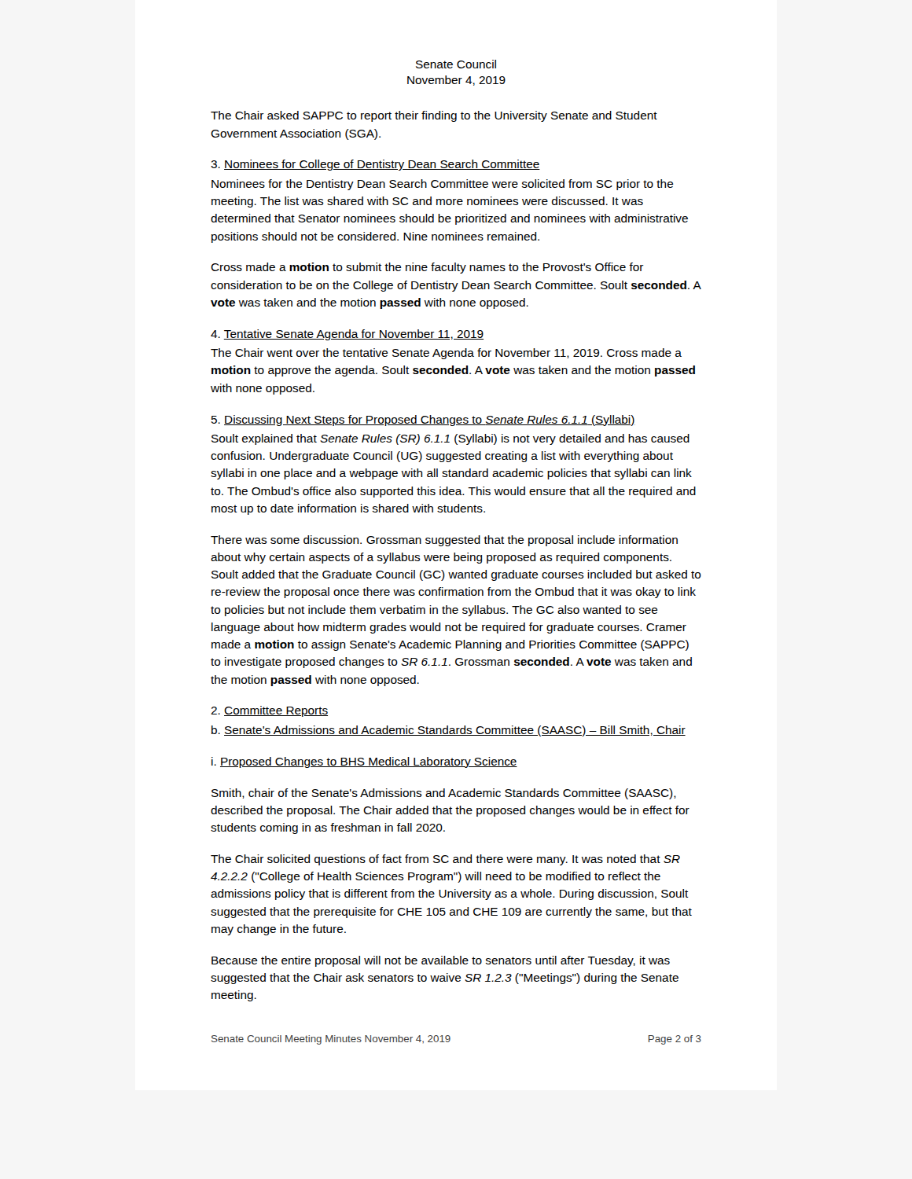Senate Council November 4, 2019
The Chair asked SAPPC to report their finding to the University Senate and Student Government Association (SGA).
3. Nominees for College of Dentistry Dean Search Committee
Nominees for the Dentistry Dean Search Committee were solicited from SC prior to the meeting. The list was shared with SC and more nominees were discussed. It was determined that Senator nominees should be prioritized and nominees with administrative positions should not be considered. Nine nominees remained.
Cross made a motion to submit the nine faculty names to the Provost's Office for consideration to be on the College of Dentistry Dean Search Committee. Soult seconded. A vote was taken and the motion passed with none opposed.
4. Tentative Senate Agenda for November 11, 2019
The Chair went over the tentative Senate Agenda for November 11, 2019. Cross made a motion to approve the agenda. Soult seconded. A vote was taken and the motion passed with none opposed.
5. Discussing Next Steps for Proposed Changes to Senate Rules 6.1.1 (Syllabi)
Soult explained that Senate Rules (SR) 6.1.1 (Syllabi) is not very detailed and has caused confusion. Undergraduate Council (UG) suggested creating a list with everything about syllabi in one place and a webpage with all standard academic policies that syllabi can link to. The Ombud's office also supported this idea. This would ensure that all the required and most up to date information is shared with students.
There was some discussion. Grossman suggested that the proposal include information about why certain aspects of a syllabus were being proposed as required components. Soult added that the Graduate Council (GC) wanted graduate courses included but asked to re-review the proposal once there was confirmation from the Ombud that it was okay to link to policies but not include them verbatim in the syllabus. The GC also wanted to see language about how midterm grades would not be required for graduate courses. Cramer made a motion to assign Senate's Academic Planning and Priorities Committee (SAPPC) to investigate proposed changes to SR 6.1.1. Grossman seconded. A vote was taken and the motion passed with none opposed.
2. Committee Reports
b. Senate's Admissions and Academic Standards Committee (SAASC) – Bill Smith, Chair
i. Proposed Changes to BHS Medical Laboratory Science
Smith, chair of the Senate's Admissions and Academic Standards Committee (SAASC), described the proposal. The Chair added that the proposed changes would be in effect for students coming in as freshman in fall 2020.
The Chair solicited questions of fact from SC and there were many. It was noted that SR 4.2.2.2 ("College of Health Sciences Program") will need to be modified to reflect the admissions policy that is different from the University as a whole. During discussion, Soult suggested that the prerequisite for CHE 105 and CHE 109 are currently the same, but that may change in the future.
Because the entire proposal will not be available to senators until after Tuesday, it was suggested that the Chair ask senators to waive SR 1.2.3 ("Meetings") during the Senate meeting.
Senate Council Meeting Minutes November 4, 2019 Page 2 of 3